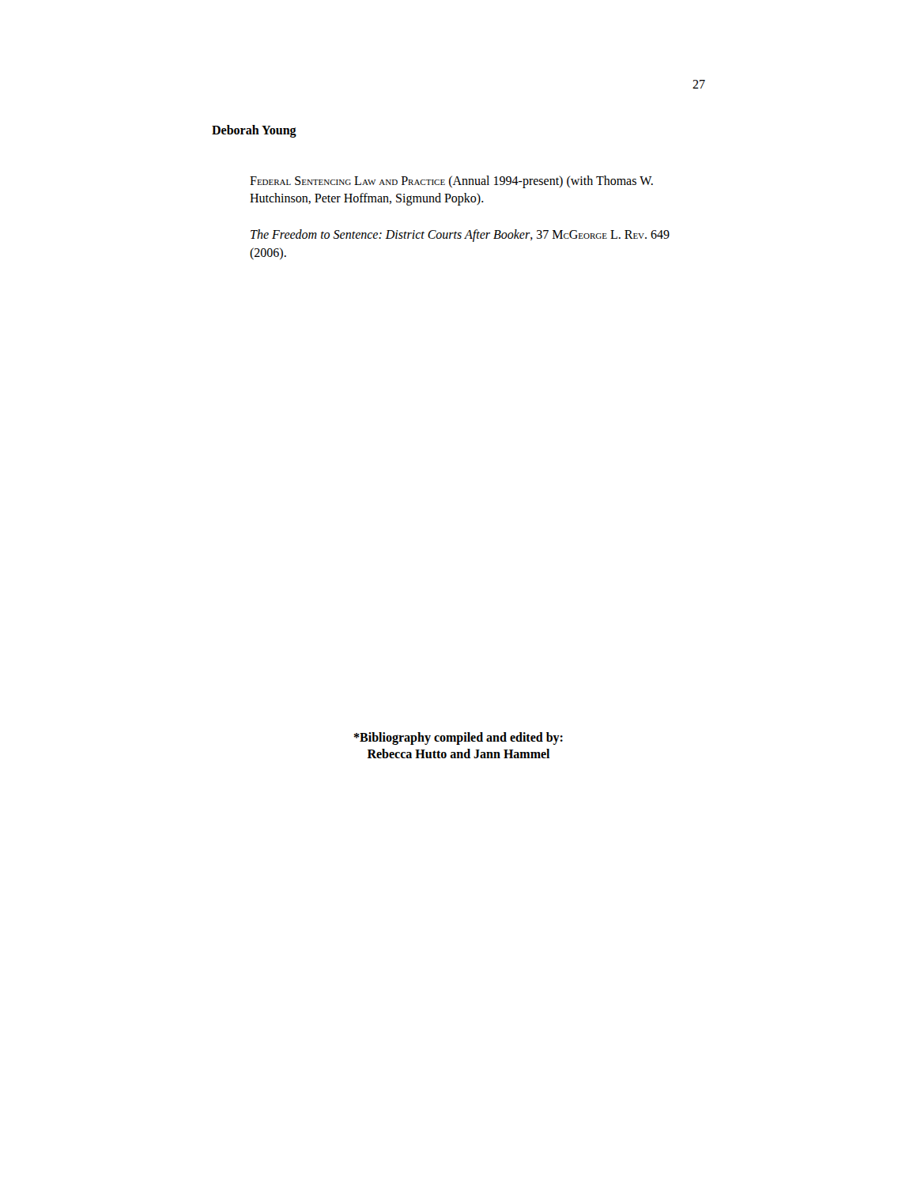27
Deborah Young
Federal Sentencing Law and Practice (Annual 1994-present) (with Thomas W. Hutchinson, Peter Hoffman, Sigmund Popko).
The Freedom to Sentence: District Courts After Booker, 37 McGeorge L. Rev. 649 (2006).
*Bibliography compiled and edited by:
Rebecca Hutto and Jann Hammel